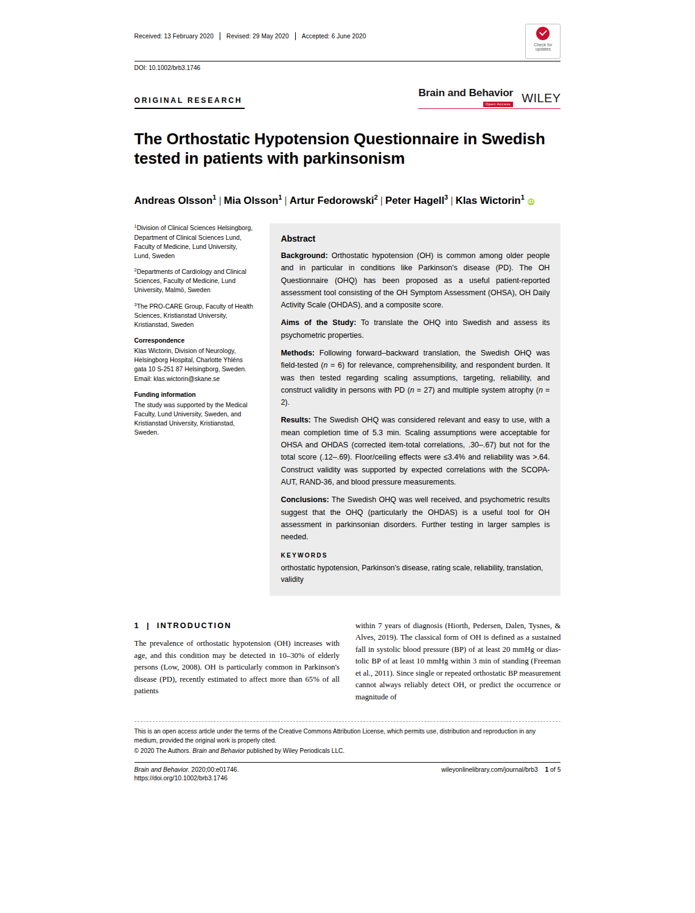Received: 13 February 2020 Revised: 29 May 2020 Accepted: 6 June 2020
Check for
updates
DOI: 10.1002/brb3.1746
ORIGINAL RESEARCH
Brain and Behavior
Open Access
WILEY
The Orthostatic Hypotension Questionnaire in Swedish tested in patients with parkinsonism
Andreas Olsson1|Mia Olsson1|Artur Fedorowski2|Peter Hagell3|Klas Wictorin1iD
1Division of Clinical Sciences Helsingborg, Department of Clinical Sciences Lund, Faculty of Medicine, Lund University, Lund, Sweden
2Departments of Cardiology and Clinical Sciences, Faculty of Medicine, Lund University, Malmö, Sweden
3The PRO-CARE Group, Faculty of Health Sciences, Kristianstad University, Kristianstad, Sweden
Correspondence
Klas Wictorin, Division of Neurology, Helsingborg Hospital, Charlotte Yhléns gata 10 S-251 87 Helsingborg, Sweden.
Email: klas.wictorin@skane.se
Funding information
The study was supported by the Medical Faculty, Lund University, Sweden, and Kristianstad University, Kristianstad, Sweden.
Abstract
Background: Orthostatic hypotension (OH) is common among older people and in particular in conditions like Parkinson's disease (PD). The OH Questionnaire (OHQ) has been proposed as a useful patient-reported assessment tool consisting of the OH Symptom Assessment (OHSA), OH Daily Activity Scale (OHDAS), and a composite score.
Aims of the Study: To translate the OHQ into Swedish and assess its psychometric properties.
Methods: Following forward–backward translation, the Swedish OHQ was field-tested (n = 6) for relevance, comprehensibility, and respondent burden. It was then tested regarding scaling assumptions, targeting, reliability, and construct validity in persons with PD (n = 27) and multiple system atrophy (n = 2).
Results: The Swedish OHQ was considered relevant and easy to use, with a mean completion time of 5.3 min. Scaling assumptions were acceptable for OHSA and OHDAS (corrected item-total correlations, .30–.67) but not for the total score (.12–.69). Floor/ceiling effects were ≤3.4% and reliability was >.64. Construct validity was supported by expected correlations with the SCOPA-AUT, RAND-36, and blood pressure measurements.
Conclusions: The Swedish OHQ was well received, and psychometric results suggest that the OHQ (particularly the OHDAS) is a useful tool for OH assessment in parkinsonian disorders. Further testing in larger samples is needed.
KEYWORDS
orthostatic hypotension, Parkinson's disease, rating scale, reliability, translation, validity
1 | INTRODUCTION
The prevalence of orthostatic hypotension (OH) increases with age, and this condition may be detected in 10–30% of elderly persons (Low, 2008). OH is particularly common in Parkinson's disease (PD), recently estimated to affect more than 65% of all patients
within 7 years of diagnosis (Hiorth, Pedersen, Dalen, Tysnes, & Alves, 2019). The classical form of OH is defined as a sustained fall in systolic blood pressure (BP) of at least 20 mmHg or diastolic BP of at least 10 mmHg within 3 min of standing (Freeman et al., 2011). Since single or repeated orthostatic BP measurement cannot always reliably detect OH, or predict the occurrence or magnitude of
This is an open access article under the terms of the Creative Commons Attribution License, which permits use, distribution and reproduction in any medium, provided the original work is properly cited.
© 2020 The Authors. Brain and Behavior published by Wiley Periodicals LLC.
Brain and Behavior. 2020;00:e01746.
https://doi.org/10.1002/brb3.1746
wileyonlinelibrary.com/journal/brb3 1 of 5